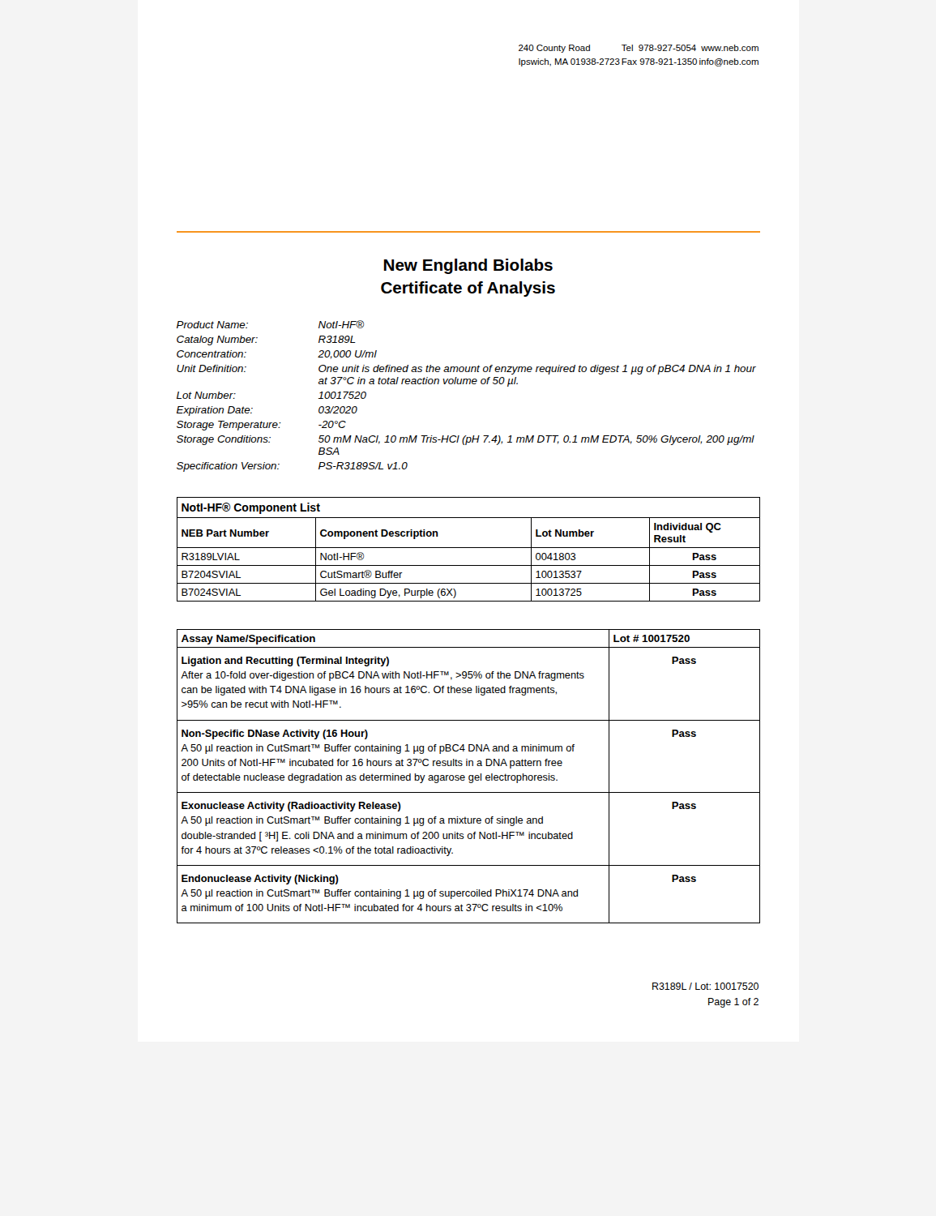| | | 240 County Road Ipswich, MA 01938-2723 | Tel 978-927-5054 Fax 978-921-1350 | www.neb.com info@neb.com |
New England Biolabs Certificate of Analysis
| Product Name: | NotI-HF® |
| Catalog Number: | R3189L |
| Concentration: | 20,000 U/ml |
| Unit Definition: | One unit is defined as the amount of enzyme required to digest 1 µg of pBC4 DNA in 1 hour at 37°C in a total reaction volume of 50 µl. |
| Lot Number: | 10017520 |
| Expiration Date: | 03/2020 |
| Storage Temperature: | -20°C |
| Storage Conditions: | 50 mM NaCl, 10 mM Tris-HCl (pH 7.4), 1 mM DTT, 0.1 mM EDTA, 50% Glycerol, 200 µg/ml BSA |
| Specification Version: | PS-R3189S/L v1.0 |
| NotI-HF® Component List |
| --- |
| NEB Part Number | Component Description | Lot Number | Individual QC Result |
| R3189LVIAL | NotI-HF® | 0041803 | Pass |
| B7204SVIAL | CutSmart® Buffer | 10013537 | Pass |
| B7024SVIAL | Gel Loading Dye, Purple (6X) | 10013725 | Pass |
| Assay Name/Specification | Lot # 10017520 |
| --- | --- |
| Ligation and Recutting (Terminal Integrity) After a 10-fold over-digestion of pBC4 DNA with NotI-HF™, >95% of the DNA fragments can be ligated with T4 DNA ligase in 16 hours at 16ºC. Of these ligated fragments, >95% can be recut with NotI-HF™. | Pass |
| Non-Specific DNase Activity (16 Hour) A 50 µl reaction in CutSmart™ Buffer containing 1 µg of pBC4 DNA and a minimum of 200 Units of NotI-HF™ incubated for 16 hours at 37ºC results in a DNA pattern free of detectable nuclease degradation as determined by agarose gel electrophoresis. | Pass |
| Exonuclease Activity (Radioactivity Release) A 50 µl reaction in CutSmart™ Buffer containing 1 µg of a mixture of single and double-stranded [ ³H] E. coli DNA and a minimum of 200 units of NotI-HF™ incubated for 4 hours at 37ºC releases <0.1% of the total radioactivity. | Pass |
| Endonuclease Activity (Nicking) A 50 µl reaction in CutSmart™ Buffer containing 1 µg of supercoiled PhiX174 DNA and a minimum of 100 Units of NotI-HF™ incubated for 4 hours at 37ºC results in <10% | Pass |
| | R3189L / Lot: 10017520 Page 1 of 2 |